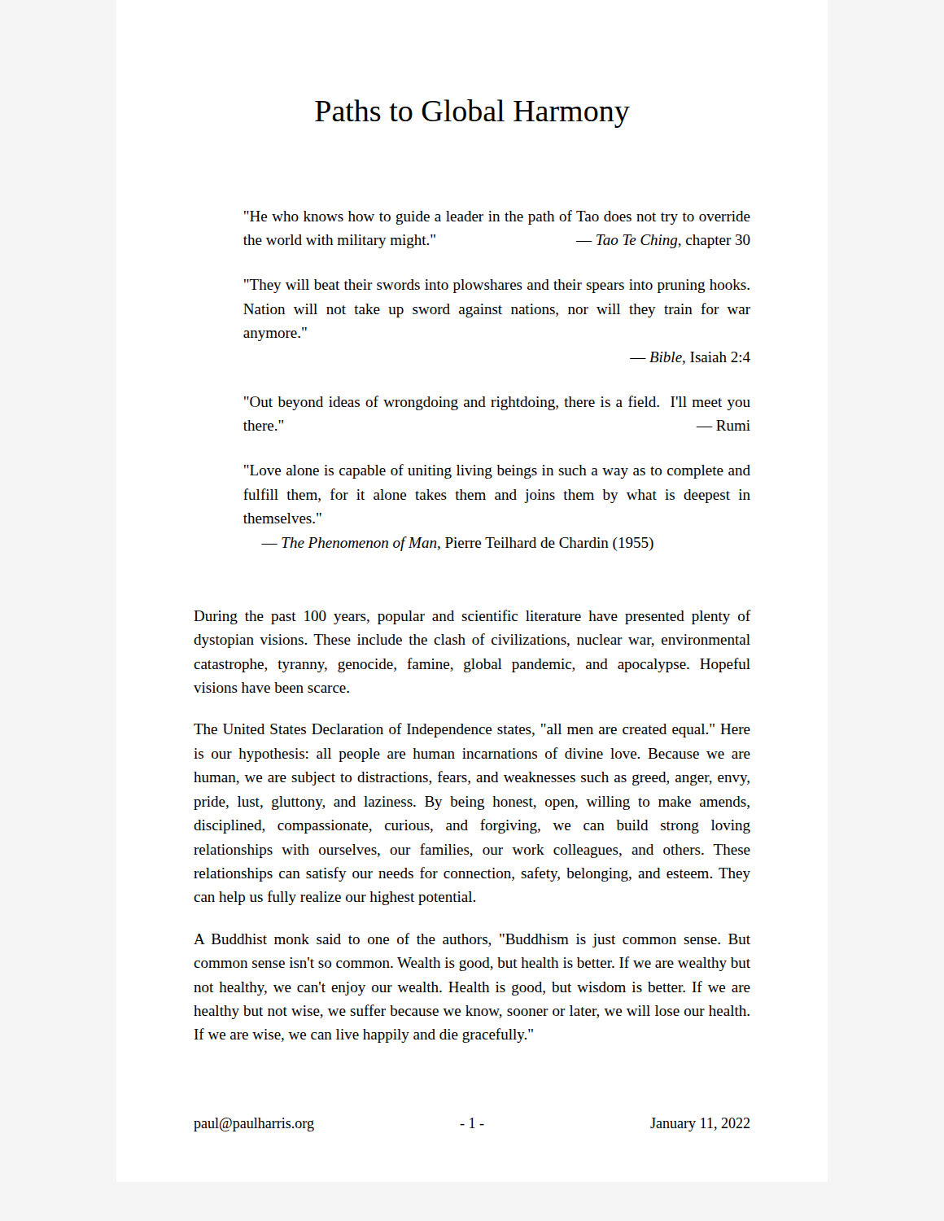Paths to Global Harmony
"He who knows how to guide a leader in the path of Tao does not try to override the world with military might."— Tao Te Ching, chapter 30
"They will beat their swords into plowshares and their spears into pruning hooks. Nation will not take up sword against nations, nor will they train for war anymore."
— Bible, Isaiah 2:4
"Out beyond ideas of wrongdoing and rightdoing, there is a field. I'll meet you there."— Rumi
"Love alone is capable of uniting living beings in such a way as to complete and fulfill them, for it alone takes them and joins them by what is deepest in themselves."
— The Phenomenon of Man, Pierre Teilhard de Chardin (1955)
During the past 100 years, popular and scientific literature have presented plenty of dystopian visions. These include the clash of civilizations, nuclear war, environmental catastrophe, tyranny, genocide, famine, global pandemic, and apocalypse. Hopeful visions have been scarce.
The United States Declaration of Independence states, "all men are created equal." Here is our hypothesis: all people are human incarnations of divine love. Because we are human, we are subject to distractions, fears, and weaknesses such as greed, anger, envy, pride, lust, gluttony, and laziness. By being honest, open, willing to make amends, disciplined, compassionate, curious, and forgiving, we can build strong loving relationships with ourselves, our families, our work colleagues, and others. These relationships can satisfy our needs for connection, safety, belonging, and esteem. They can help us fully realize our highest potential.
A Buddhist monk said to one of the authors, "Buddhism is just common sense. But common sense isn't so common. Wealth is good, but health is better. If we are wealthy but not healthy, we can't enjoy our wealth. Health is good, but wisdom is better. If we are healthy but not wise, we suffer because we know, sooner or later, we will lose our health. If we are wise, we can live happily and die gracefully."
paul@paulharris.org
- 1 -
January 11, 2022